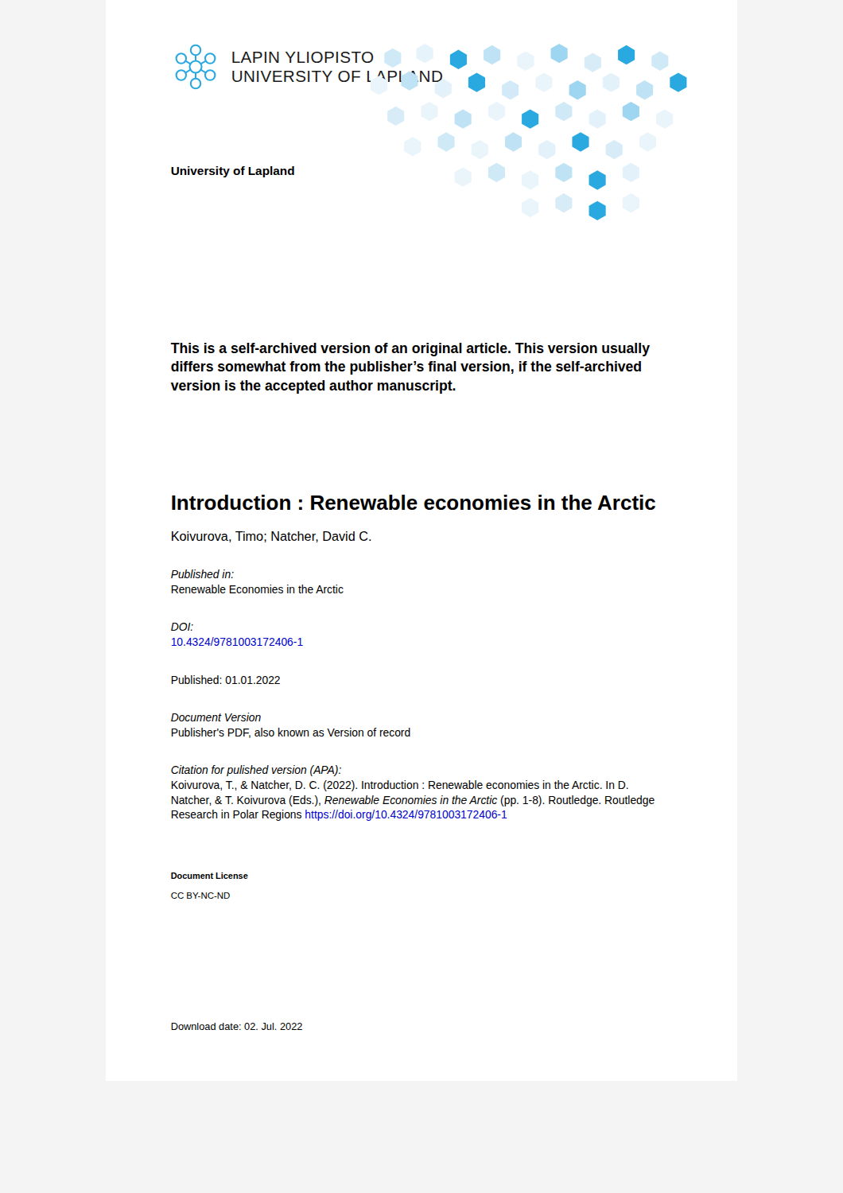LAPIN YLIOPISTO UNIVERSITY OF LAPLAND
University of Lapland
This is a self-archived version of an original article. This version usually differs somewhat from the publisher’s final version, if the self-archived version is the accepted author manuscript.
Introduction : Renewable economies in the Arctic
Koivurova, Timo; Natcher, David C.
Published in:
Renewable Economies in the Arctic
DOI:
10.4324/9781003172406-1
Published: 01.01.2022
Document Version
Publisher's PDF, also known as Version of record
Citation for pulished version (APA):
Koivurova, T., & Natcher, D. C. (2022). Introduction : Renewable economies in the Arctic. In D. Natcher, & T. Koivurova (Eds.), Renewable Economies in the Arctic (pp. 1-8). Routledge. Routledge Research in Polar Regions https://doi.org/10.4324/9781003172406-1
Document License
CC BY-NC-ND
Download date: 02. Jul. 2022